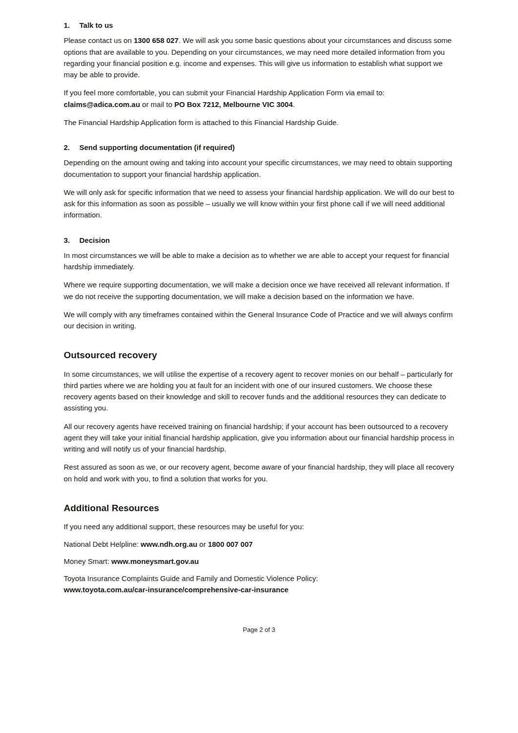Talk to us
Please contact us on 1300 658 027. We will ask you some basic questions about your circumstances and discuss some options that are available to you. Depending on your circumstances, we may need more detailed information from you regarding your financial position e.g. income and expenses. This will give us information to establish what support we may be able to provide.
If you feel more comfortable, you can submit your Financial Hardship Application Form via email to: claims@adica.com.au or mail to PO Box 7212, Melbourne VIC 3004.
The Financial Hardship Application form is attached to this Financial Hardship Guide.
Send supporting documentation (if required)
Depending on the amount owing and taking into account your specific circumstances, we may need to obtain supporting documentation to support your financial hardship application.
We will only ask for specific information that we need to assess your financial hardship application. We will do our best to ask for this information as soon as possible – usually we will know within your first phone call if we will need additional information.
Decision
In most circumstances we will be able to make a decision as to whether we are able to accept your request for financial hardship immediately.
Where we require supporting documentation, we will make a decision once we have received all relevant information. If we do not receive the supporting documentation, we will make a decision based on the information we have.
We will comply with any timeframes contained within the General Insurance Code of Practice and we will always confirm our decision in writing.
Outsourced recovery
In some circumstances, we will utilise the expertise of a recovery agent to recover monies on our behalf – particularly for third parties where we are holding you at fault for an incident with one of our insured customers. We choose these recovery agents based on their knowledge and skill to recover funds and the additional resources they can dedicate to assisting you.
All our recovery agents have received training on financial hardship; if your account has been outsourced to a recovery agent they will take your initial financial hardship application, give you information about our financial hardship process in writing and will notify us of your financial hardship.
Rest assured as soon as we, or our recovery agent, become aware of your financial hardship, they will place all recovery on hold and work with you, to find a solution that works for you.
Additional Resources
If you need any additional support, these resources may be useful for you:
National Debt Helpline: www.ndh.org.au or 1800 007 007
Money Smart: www.moneysmart.gov.au
Toyota Insurance Complaints Guide and Family and Domestic Violence Policy:
www.toyota.com.au/car-insurance/comprehensive-car-insurance
Page 2 of 3